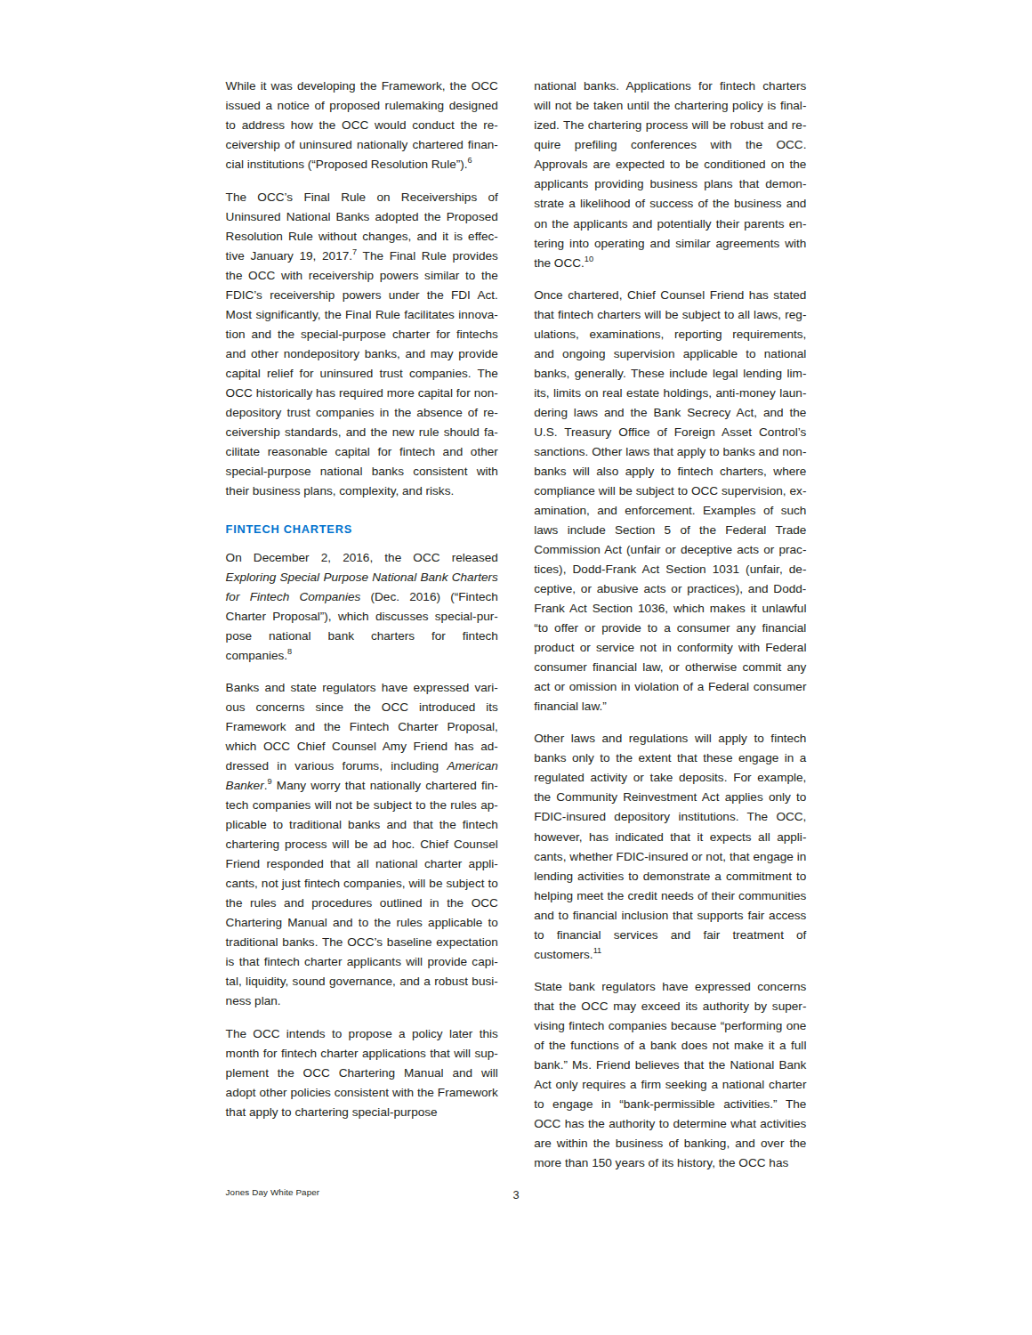While it was developing the Framework, the OCC issued a notice of proposed rulemaking designed to address how the OCC would conduct the receivership of uninsured nationally chartered financial institutions (“Proposed Resolution Rule”).6
The OCC’s Final Rule on Receiverships of Uninsured National Banks adopted the Proposed Resolution Rule without changes, and it is effective January 19, 2017.7 The Final Rule provides the OCC with receivership powers similar to the FDIC’s receivership powers under the FDI Act. Most significantly, the Final Rule facilitates innovation and the special-purpose charter for fintechs and other nondepository banks, and may provide capital relief for uninsured trust companies. The OCC historically has required more capital for nondepository trust companies in the absence of receivership standards, and the new rule should facilitate reasonable capital for fintech and other special-purpose national banks consistent with their business plans, complexity, and risks.
Fintech Charters
On December 2, 2016, the OCC released Exploring Special Purpose National Bank Charters for Fintech Companies (Dec. 2016) (“Fintech Charter Proposal”), which discusses special-purpose national bank charters for fintech companies.8
Banks and state regulators have expressed various concerns since the OCC introduced its Framework and the Fintech Charter Proposal, which OCC Chief Counsel Amy Friend has addressed in various forums, including American Banker.9 Many worry that nationally chartered fintech companies will not be subject to the rules applicable to traditional banks and that the fintech chartering process will be ad hoc. Chief Counsel Friend responded that all national charter applicants, not just fintech companies, will be subject to the rules and procedures outlined in the OCC Chartering Manual and to the rules applicable to traditional banks. The OCC’s baseline expectation is that fintech charter applicants will provide capital, liquidity, sound governance, and a robust business plan.
The OCC intends to propose a policy later this month for fintech charter applications that will supplement the OCC Chartering Manual and will adopt other policies consistent with the Framework that apply to chartering special-purpose
national banks. Applications for fintech charters will not be taken until the chartering policy is finalized. The chartering process will be robust and require prefiling conferences with the OCC. Approvals are expected to be conditioned on the applicants providing business plans that demonstrate a likelihood of success of the business and on the applicants and potentially their parents entering into operating and similar agreements with the OCC.10
Once chartered, Chief Counsel Friend has stated that fintech charters will be subject to all laws, regulations, examinations, reporting requirements, and ongoing supervision applicable to national banks, generally. These include legal lending limits, limits on real estate holdings, anti-money laundering laws and the Bank Secrecy Act, and the U.S. Treasury Office of Foreign Asset Control’s sanctions. Other laws that apply to banks and nonbanks will also apply to fintech charters, where compliance will be subject to OCC supervision, examination, and enforcement. Examples of such laws include Section 5 of the Federal Trade Commission Act (unfair or deceptive acts or practices), Dodd-Frank Act Section 1031 (unfair, deceptive, or abusive acts or practices), and Dodd-Frank Act Section 1036, which makes it unlawful “to offer or provide to a consumer any financial product or service not in conformity with Federal consumer financial law, or otherwise commit any act or omission in violation of a Federal consumer financial law.”
Other laws and regulations will apply to fintech banks only to the extent that these engage in a regulated activity or take deposits. For example, the Community Reinvestment Act applies only to FDIC-insured depository institutions. The OCC, however, has indicated that it expects all applicants, whether FDIC-insured or not, that engage in lending activities to demonstrate a commitment to helping meet the credit needs of their communities and to financial inclusion that supports fair access to financial services and fair treatment of customers.11
State bank regulators have expressed concerns that the OCC may exceed its authority by supervising fintech companies because “performing one of the functions of a bank does not make it a full bank.” Ms. Friend believes that the National Bank Act only requires a firm seeking a national charter to engage in “bank-permissible activities.” The OCC has the authority to determine what activities are within the business of banking, and over the more than 150 years of its history, the OCC has
Jones Day White Paper
3